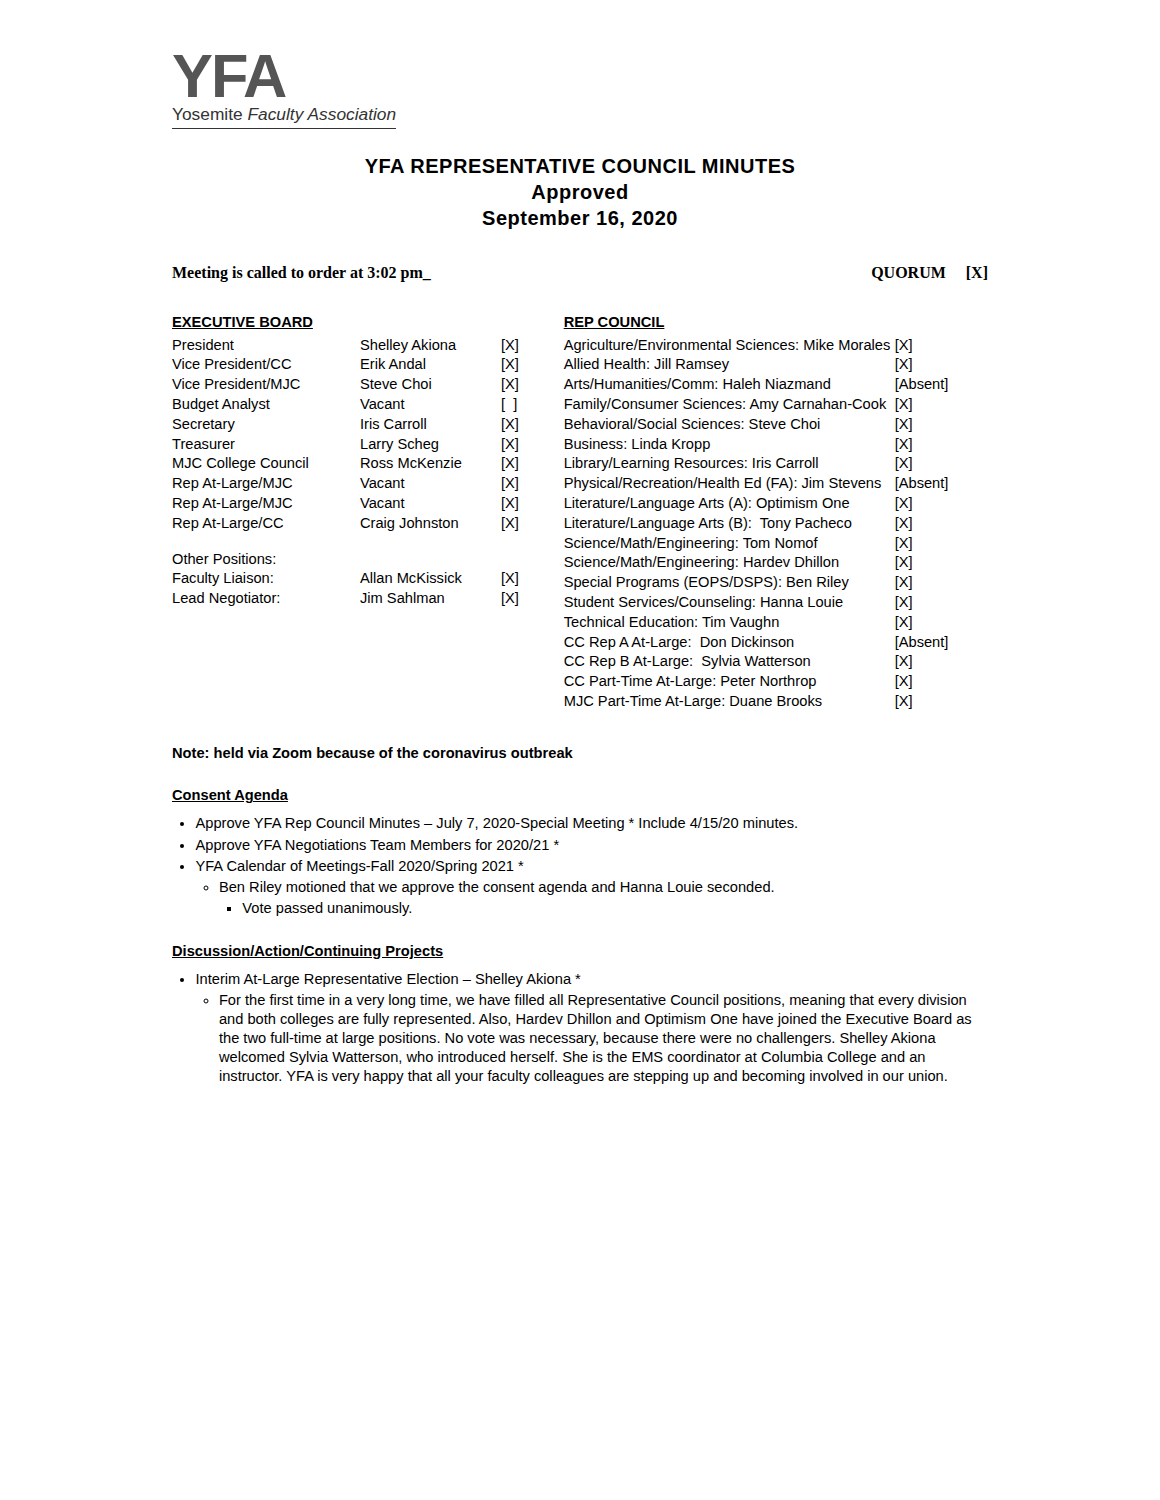YFA
Yosemite Faculty Association
YFA REPRESENTATIVE COUNCIL MINUTES Approved September 16, 2020
Meeting is called to order at 3:02 pm_ QUORUM [X]
| EXECUTIVE BOARD / President / Shelley Akiona / [X] / / Vice President/CC / Erik Andal / [X] / / Vice President/MJC / Steve Choi / [X] / / Budget Analyst / Vacant / [ ] / / Secretary / Iris Carroll / [X] / / Treasurer / Larry Scheg / [X] / / MJC College Council / Ross McKenzie / [X] / / Rep At-Large/MJC / Vacant / [X] / / Rep At-Large/MJC / Vacant / [X] / / Rep At-Large/CC / Craig Johnston / [X] / / Other Positions: / / / / Faculty Liaison: / Allan McKissick / [X] / / Lead Negotiator: / Jim Sahlman / [X] / | REP COUNCIL / Agriculture/Environmental Sciences: Mike Morales / [X] / / Allied Health: Jill Ramsey / [X] / / Arts/Humanities/Comm: Haleh Niazmand / [Absent] / / Family/Consumer Sciences: Amy Carnahan-Cook / [X] / / Behavioral/Social Sciences: Steve Choi / [X] / / Business: Linda Kropp / [X] / / Library/Learning Resources: Iris Carroll / [X] / / Physical/Recreation/Health Ed (FA): Jim Stevens / [Absent] / / Literature/Language Arts (A): Optimism One / [X] / / Literature/Language Arts (B): Tony Pacheco / [X] / / Science/Math/Engineering: Tom Nomof / [X] / / Science/Math/Engineering: Hardev Dhillon / [X] / / Special Programs (EOPS/DSPS): Ben Riley / [X] / / Student Services/Counseling: Hanna Louie / [X] / / Technical Education: Tim Vaughn / [X] / / CC Rep A At-Large: Don Dickinson / [Absent] / / CC Rep B At-Large: Sylvia Watterson / [X] / / CC Part-Time At-Large: Peter Northrop / [X] / / MJC Part-Time At-Large: Duane Brooks / [X] / |
Note: held via Zoom because of the coronavirus outbreak
Consent Agenda
Approve YFA Rep Council Minutes – July 7, 2020-Special Meeting * Include 4/15/20 minutes.
Approve YFA Negotiations Team Members for 2020/21 *
YFA Calendar of Meetings-Fall 2020/Spring 2021 *
Ben Riley motioned that we approve the consent agenda and Hanna Louie seconded.
Vote passed unanimously.
Discussion/Action/Continuing Projects
Interim At-Large Representative Election – Shelley Akiona *
For the first time in a very long time, we have filled all Representative Council positions, meaning that every division and both colleges are fully represented. Also, Hardev Dhillon and Optimism One have joined the Executive Board as the two full-time at large positions. No vote was necessary, because there were no challengers. Shelley Akiona welcomed Sylvia Watterson, who introduced herself. She is the EMS coordinator at Columbia College and an instructor. YFA is very happy that all your faculty colleagues are stepping up and becoming involved in our union.